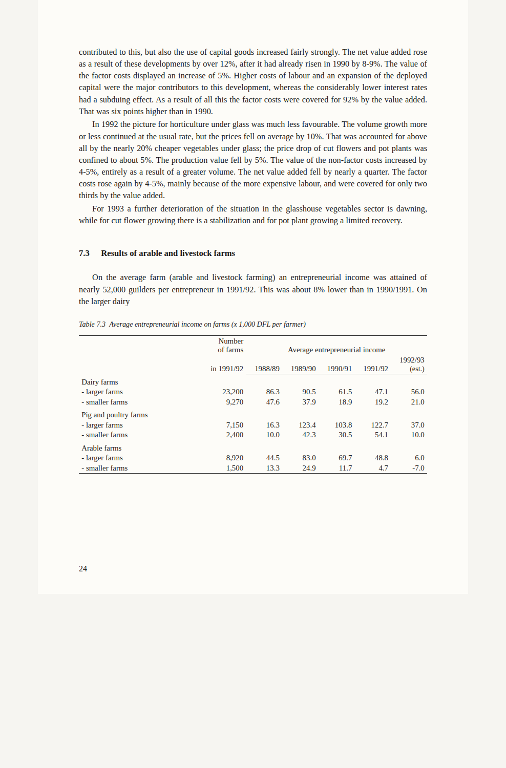contributed to this, but also the use of capital goods increased fairly strongly. The net value added rose as a result of these developments by over 12%, after it had already risen in 1990 by 8-9%. The value of the factor costs displayed an increase of 5%. Higher costs of labour and an expansion of the deployed capital were the major contributors to this development, whereas the considerably lower interest rates had a subduing effect. As a result of all this the factor costs were covered for 92% by the value added. That was six points higher than in 1990.
In 1992 the picture for horticulture under glass was much less favourable. The volume growth more or less continued at the usual rate, but the prices fell on average by 10%. That was accounted for above all by the nearly 20% cheaper vegetables under glass; the price drop of cut flowers and pot plants was confined to about 5%. The production value fell by 5%. The value of the non-factor costs increased by 4-5%, entirely as a result of a greater volume. The net value added fell by nearly a quarter. The factor costs rose again by 4-5%, mainly because of the more expensive labour, and were covered for only two thirds by the value added.
For 1993 a further deterioration of the situation in the glasshouse vegetables sector is dawning, while for cut flower growing there is a stabilization and for pot plant growing a limited recovery.
7.3 Results of arable and livestock farms
On the average farm (arable and livestock farming) an entrepreneurial income was attained of nearly 52,000 guilders per entrepreneur in 1991/92. This was about 8% lower than in 1990/1991. On the larger dairy
Table 7.3 Average entrepreneurial income on farms (x 1,000 DFL per farmer)
| | Number of farms | Average entrepreneurial income |
| --- | --- | --- |
| | in 1991/92 | 1988/89 | 1989/90 | 1990/91 | 1991/92 | 1992/93 (est.) |
| Dairy farms | | | | | | |
| - larger farms | 23,200 | 86.3 | 90.5 | 61.5 | 47.1 | 56.0 |
| - smaller farms | 9,270 | 47.6 | 37.9 | 18.9 | 19.2 | 21.0 |
| Pig and poultry farms | | | | | | |
| - larger farms | 7,150 | 16.3 | 123.4 | 103.8 | 122.7 | 37.0 |
| - smaller farms | 2,400 | 10.0 | 42.3 | 30.5 | 54.1 | 10.0 |
| Arable farms | | | | | | |
| - larger farms | 8,920 | 44.5 | 83.0 | 69.7 | 48.8 | 6.0 |
| - smaller farms | 1,500 | 13.3 | 24.9 | 11.7 | 4.7 | -7.0 |
24